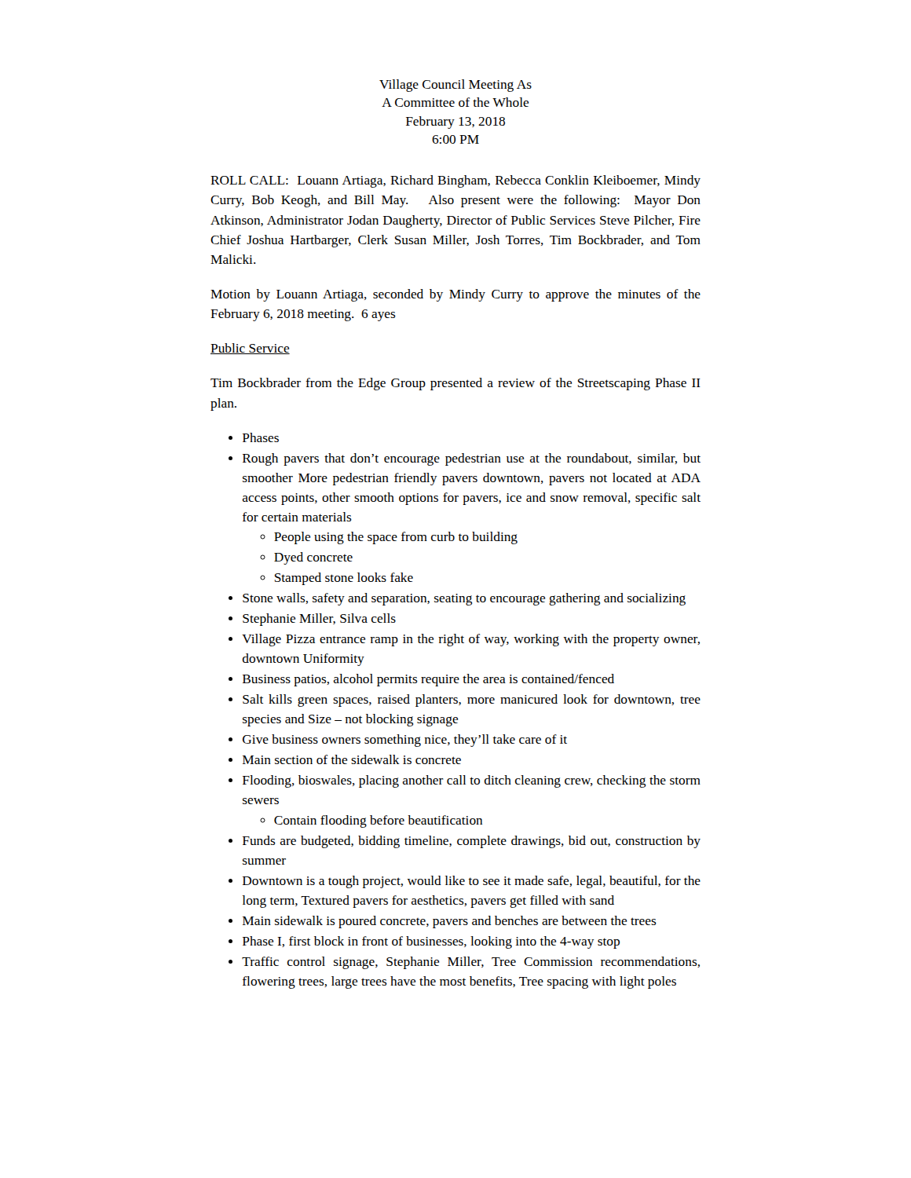Village Council Meeting As
A Committee of the Whole
February 13, 2018
6:00 PM
ROLL CALL: Louann Artiaga, Richard Bingham, Rebecca Conklin Kleiboemer, Mindy Curry, Bob Keogh, and Bill May. Also present were the following: Mayor Don Atkinson, Administrator Jodan Daugherty, Director of Public Services Steve Pilcher, Fire Chief Joshua Hartbarger, Clerk Susan Miller, Josh Torres, Tim Bockbrader, and Tom Malicki.
Motion by Louann Artiaga, seconded by Mindy Curry to approve the minutes of the February 6, 2018 meeting. 6 ayes
Public Service
Tim Bockbrader from the Edge Group presented a review of the Streetscaping Phase II plan.
Phases
Rough pavers that don’t encourage pedestrian use at the roundabout, similar, but smoother More pedestrian friendly pavers downtown, pavers not located at ADA access points, other smooth options for pavers, ice and snow removal, specific salt for certain materials
People using the space from curb to building
Dyed concrete
Stamped stone looks fake
Stone walls, safety and separation, seating to encourage gathering and socializing
Stephanie Miller, Silva cells
Village Pizza entrance ramp in the right of way, working with the property owner, downtown Uniformity
Business patios, alcohol permits require the area is contained/fenced
Salt kills green spaces, raised planters, more manicured look for downtown, tree species and Size – not blocking signage
Give business owners something nice, they’ll take care of it
Main section of the sidewalk is concrete
Flooding, bioswales, placing another call to ditch cleaning crew, checking the storm sewers
Contain flooding before beautification
Funds are budgeted, bidding timeline, complete drawings, bid out, construction by summer
Downtown is a tough project, would like to see it made safe, legal, beautiful, for the long term, Textured pavers for aesthetics, pavers get filled with sand
Main sidewalk is poured concrete, pavers and benches are between the trees
Phase I, first block in front of businesses, looking into the 4-way stop
Traffic control signage, Stephanie Miller, Tree Commission recommendations, flowering trees, large trees have the most benefits, Tree spacing with light poles